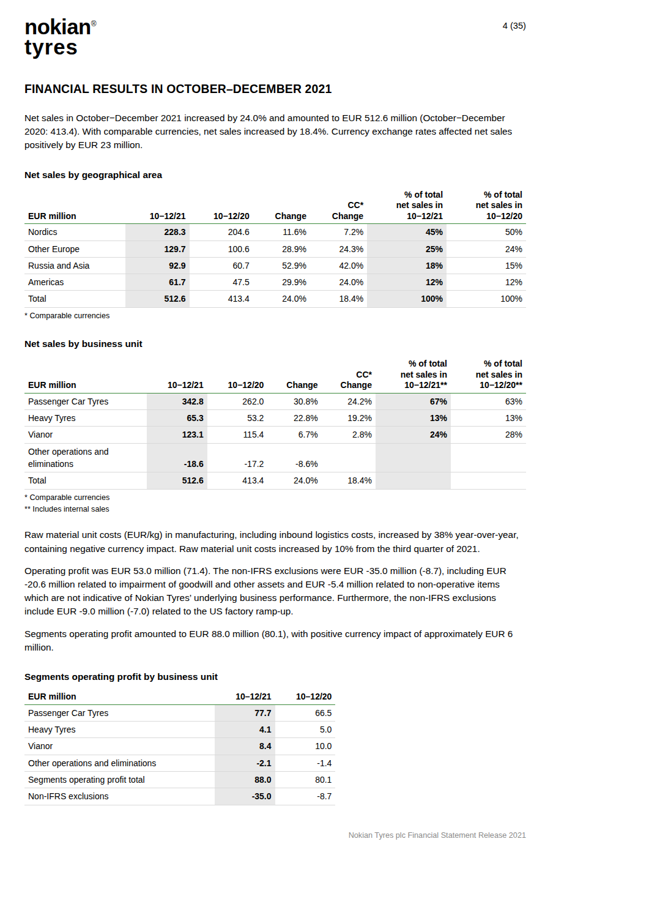nokian®tyres
4 (35)
FINANCIAL RESULTS IN OCTOBER–DECEMBER 2021
Net sales in October−December 2021 increased by 24.0% and amounted to EUR 512.6 million (October−December 2020: 413.4). With comparable currencies, net sales increased by 18.4%. Currency exchange rates affected net sales positively by EUR 23 million.
Net sales by geographical area
| EUR million | 10−12/21 | 10−12/20 | Change | CC* Change | % of total net sales in 10−12/21 | % of total net sales in 10−12/20 |
| --- | --- | --- | --- | --- | --- | --- |
| Nordics | 228.3 | 204.6 | 11.6% | 7.2% | 45% | 50% |
| Other Europe | 129.7 | 100.6 | 28.9% | 24.3% | 25% | 24% |
| Russia and Asia | 92.9 | 60.7 | 52.9% | 42.0% | 18% | 15% |
| Americas | 61.7 | 47.5 | 29.9% | 24.0% | 12% | 12% |
| Total | 512.6 | 413.4 | 24.0% | 18.4% | 100% | 100% |
* Comparable currencies
Net sales by business unit
| EUR million | 10−12/21 | 10−12/20 | Change | CC* Change | % of total net sales in 10−12/21** | % of total net sales in 10−12/20** |
| --- | --- | --- | --- | --- | --- | --- |
| Passenger Car Tyres | 342.8 | 262.0 | 30.8% | 24.2% | 67% | 63% |
| Heavy Tyres | 65.3 | 53.2 | 22.8% | 19.2% | 13% | 13% |
| Vianor | 123.1 | 115.4 | 6.7% | 2.8% | 24% | 28% |
| Other operations and eliminations | -18.6 | -17.2 | -8.6% | | | |
| Total | 512.6 | 413.4 | 24.0% | 18.4% | | |
* Comparable currencies
** Includes internal sales
Raw material unit costs (EUR/kg) in manufacturing, including inbound logistics costs, increased by 38% year-over-year, containing negative currency impact. Raw material unit costs increased by 10% from the third quarter of 2021.
Operating profit was EUR 53.0 million (71.4). The non-IFRS exclusions were EUR -35.0 million (-8.7), including EUR -20.6 million related to impairment of goodwill and other assets and EUR -5.4 million related to non-operative items which are not indicative of Nokian Tyres’ underlying business performance. Furthermore, the non-IFRS exclusions include EUR -9.0 million (-7.0) related to the US factory ramp-up.
Segments operating profit amounted to EUR 88.0 million (80.1), with positive currency impact of approximately EUR 6 million.
Segments operating profit by business unit
| EUR million | 10–12/21 | 10–12/20 |
| --- | --- | --- |
| Passenger Car Tyres | 77.7 | 66.5 |
| Heavy Tyres | 4.1 | 5.0 |
| Vianor | 8.4 | 10.0 |
| Other operations and eliminations | -2.1 | -1.4 |
| Segments operating profit total | 88.0 | 80.1 |
| Non-IFRS exclusions | -35.0 | -8.7 |
Nokian Tyres plc Financial Statement Release 2021